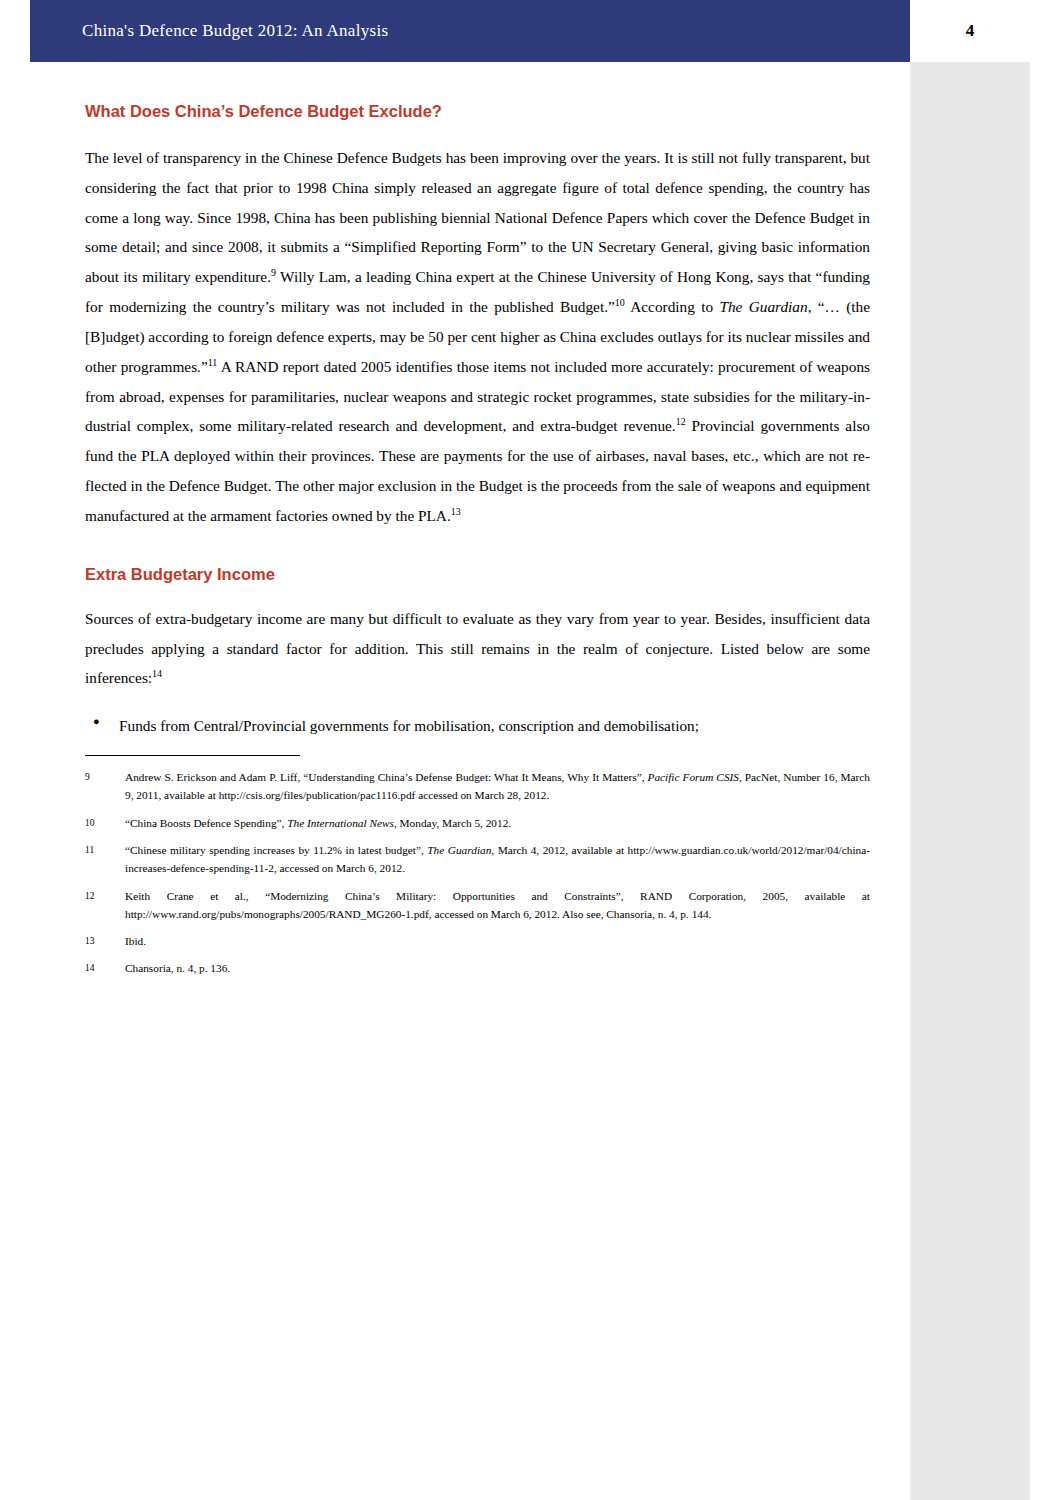China's Defence Budget 2012: An Analysis
4
What Does China’s Defence Budget Exclude?
The level of transparency in the Chinese Defence Budgets has been improving over the years. It is still not fully transparent, but considering the fact that prior to 1998 China simply released an aggregate figure of total defence spending, the country has come a long way. Since 1998, China has been publishing biennial National Defence Papers which cover the Defence Budget in some detail; and since 2008, it submits a “Simplified Reporting Form” to the UN Secretary General, giving basic information about its military expenditure.9 Willy Lam, a leading China expert at the Chinese University of Hong Kong, says that “funding for modernizing the country’s military was not included in the published Budget.”10 According to The Guardian, “… (the [B]udget) according to foreign defence experts, may be 50 per cent higher as China excludes outlays for its nuclear missiles and other programmes.”11 A RAND report dated 2005 identifies those items not included more accurately: procurement of weapons from abroad, expenses for paramilitaries, nuclear weapons and strategic rocket programmes, state subsidies for the military-industrial complex, some military-related research and development, and extra-budget revenue.12 Provincial governments also fund the PLA deployed within their provinces. These are payments for the use of airbases, naval bases, etc., which are not reflected in the Defence Budget. The other major exclusion in the Budget is the proceeds from the sale of weapons and equipment manufactured at the armament factories owned by the PLA.13
Extra Budgetary Income
Sources of extra-budgetary income are many but difficult to evaluate as they vary from year to year. Besides, insufficient data precludes applying a standard factor for addition. This still remains in the realm of conjecture. Listed below are some inferences:14
Funds from Central/Provincial governments for mobilisation, conscription and demobilisation;
9
Andrew S. Erickson and Adam P. Liff, “Understanding China’s Defense Budget: What It Means, Why It Matters”, Pacific Forum CSIS, PacNet, Number 16, March 9, 2011, available at http://csis.org/files/publication/pac1116.pdf accessed on March 28, 2012.
10
“China Boosts Defence Spending”, The International News, Monday, March 5, 2012.
11
“Chinese military spending increases by 11.2% in latest budget”, The Guardian, March 4, 2012, available at http://www.guardian.co.uk/world/2012/mar/04/china-increases-defence-spending-11-2, accessed on March 6, 2012.
12
Keith Crane et al., “Modernizing China’s Military: Opportunities and Constraints”, RAND Corporation, 2005, available at http://www.rand.org/pubs/monographs/2005/RAND_MG260-1.pdf, accessed on March 6, 2012. Also see, Chansoria, n. 4, p. 144.
13
Ibid.
14
Chansoria, n. 4, p. 136.